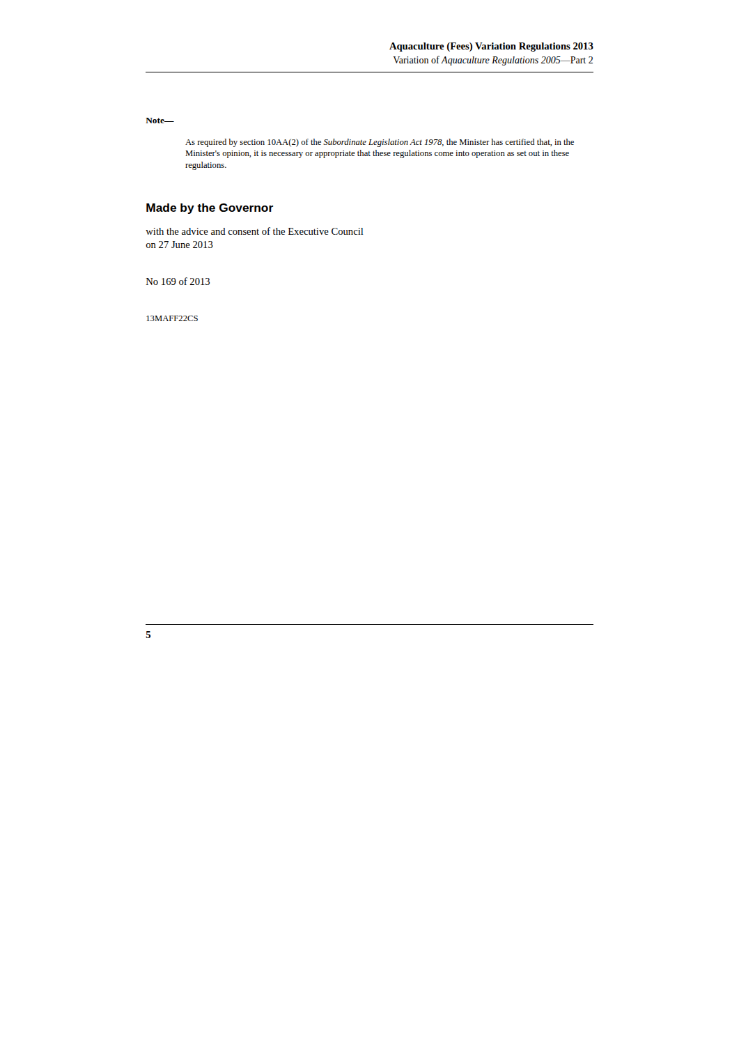Aquaculture (Fees) Variation Regulations 2013
Variation of Aquaculture Regulations 2005—Part 2
Note—
As required by section 10AA(2) of the Subordinate Legislation Act 1978, the Minister has certified that, in the Minister's opinion, it is necessary or appropriate that these regulations come into operation as set out in these regulations.
Made by the Governor
with the advice and consent of the Executive Council
on 27 June 2013
No 169 of 2013
13MAFF22CS
5